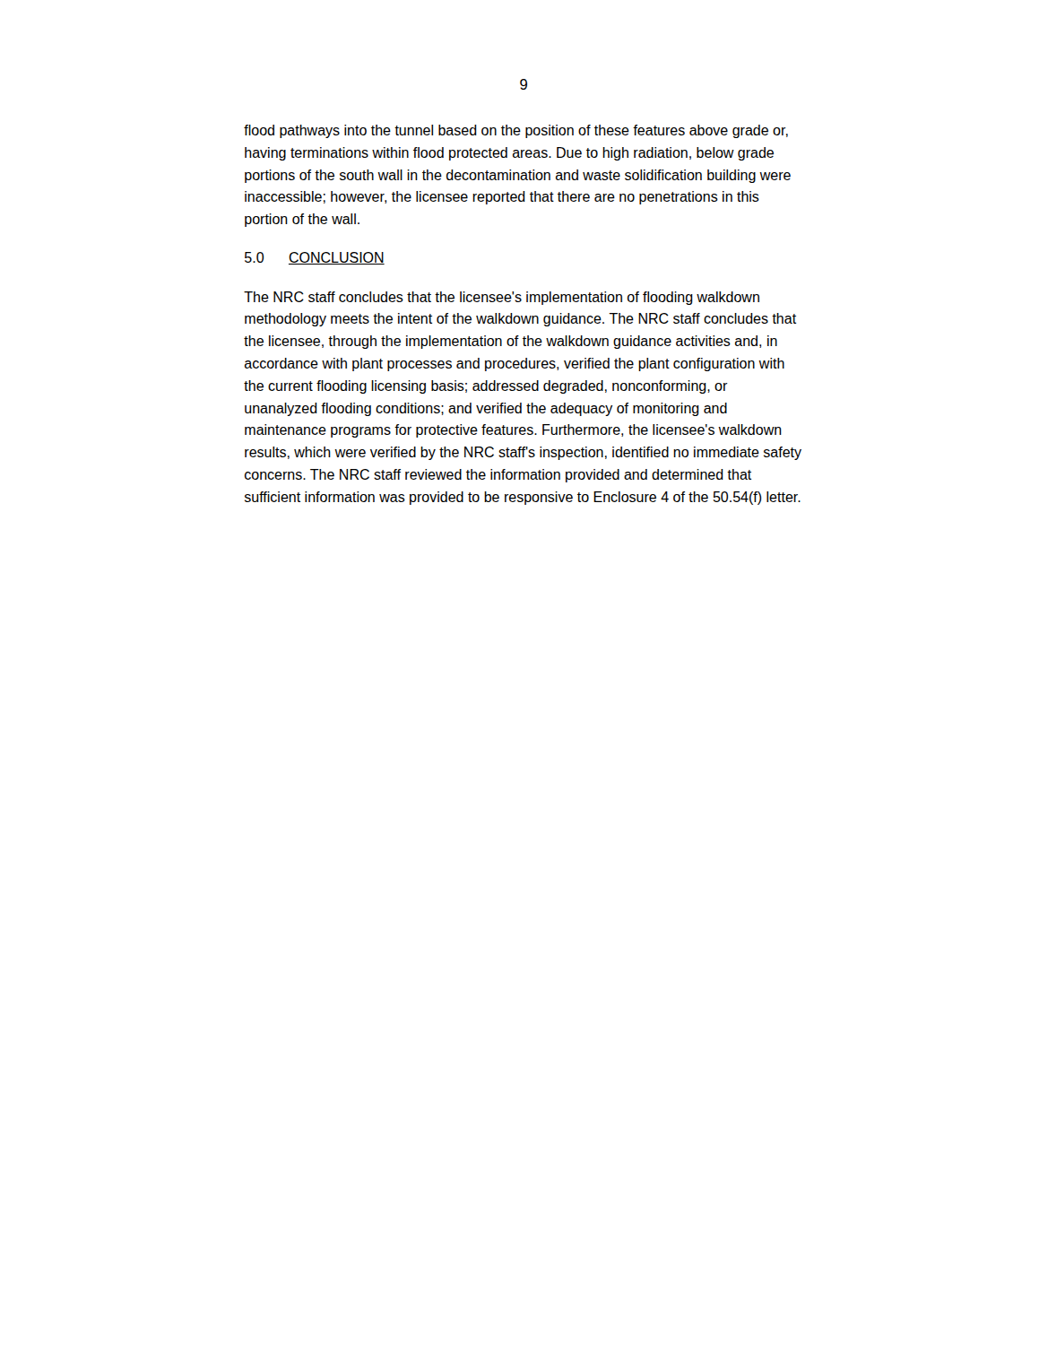9
flood pathways into the tunnel based on the position of these features above grade or, having terminations within flood protected areas. Due to high radiation, below grade portions of the south wall in the decontamination and waste solidification building were inaccessible; however, the licensee reported that there are no penetrations in this portion of the wall.
5.0 CONCLUSION
The NRC staff concludes that the licensee's implementation of flooding walkdown methodology meets the intent of the walkdown guidance. The NRC staff concludes that the licensee, through the implementation of the walkdown guidance activities and, in accordance with plant processes and procedures, verified the plant configuration with the current flooding licensing basis; addressed degraded, nonconforming, or unanalyzed flooding conditions; and verified the adequacy of monitoring and maintenance programs for protective features. Furthermore, the licensee's walkdown results, which were verified by the NRC staff's inspection, identified no immediate safety concerns. The NRC staff reviewed the information provided and determined that sufficient information was provided to be responsive to Enclosure 4 of the 50.54(f) letter.